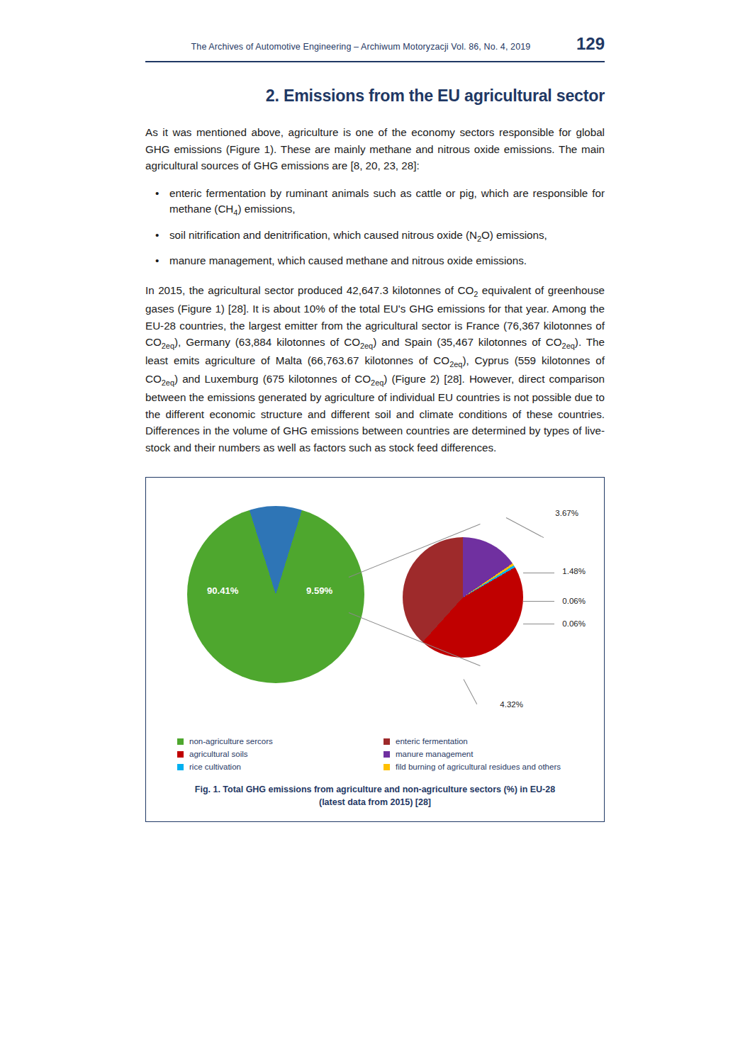The Archives of Automotive Engineering – Archiwum Motoryzacji Vol. 86, No. 4, 2019
129
2. Emissions from the EU agricultural sector
As it was mentioned above, agriculture is one of the economy sectors responsible for global GHG emissions (Figure 1). These are mainly methane and nitrous oxide emissions. The main agricultural sources of GHG emissions are [8, 20, 23, 28]:
enteric fermentation by ruminant animals such as cattle or pig, which are responsible for methane (CH4) emissions,
soil nitrification and denitrification, which caused nitrous oxide (N2O) emissions,
manure management, which caused methane and nitrous oxide emissions.
In 2015, the agricultural sector produced 42,647.3 kilotonnes of CO2 equivalent of greenhouse gases (Figure 1) [28]. It is about 10% of the total EU's GHG emissions for that year. Among the EU-28 countries, the largest emitter from the agricultural sector is France (76,367 kilotonnes of CO2eq), Germany (63,884 kilotonnes of CO2eq) and Spain (35,467 kilotonnes of CO2eq). The least emits agriculture of Malta (66,763.67 kilotonnes of CO2eq), Cyprus (559 kilotonnes of CO2eq) and Luxemburg (675 kilotonnes of CO2eq) (Figure 2) [28]. However, direct comparison between the emissions generated by agriculture of individual EU countries is not possible due to the different economic structure and different soil and climate conditions of these countries. Differences in the volume of GHG emissions between countries are determined by types of livestock and their numbers as well as factors such as stock feed differences.
90.41% 9.59%
3.67%
1.48%
0.06%
0.06%
4.32%
non-agriculture sercors
enteric fermentation
agricultural soils
manure management
rice cultivation
fild burning of agricultural residues and others
Fig. 1. Total GHG emissions from agriculture and non-agriculture sectors (%) in EU-28
(latest data from 2015) [28]